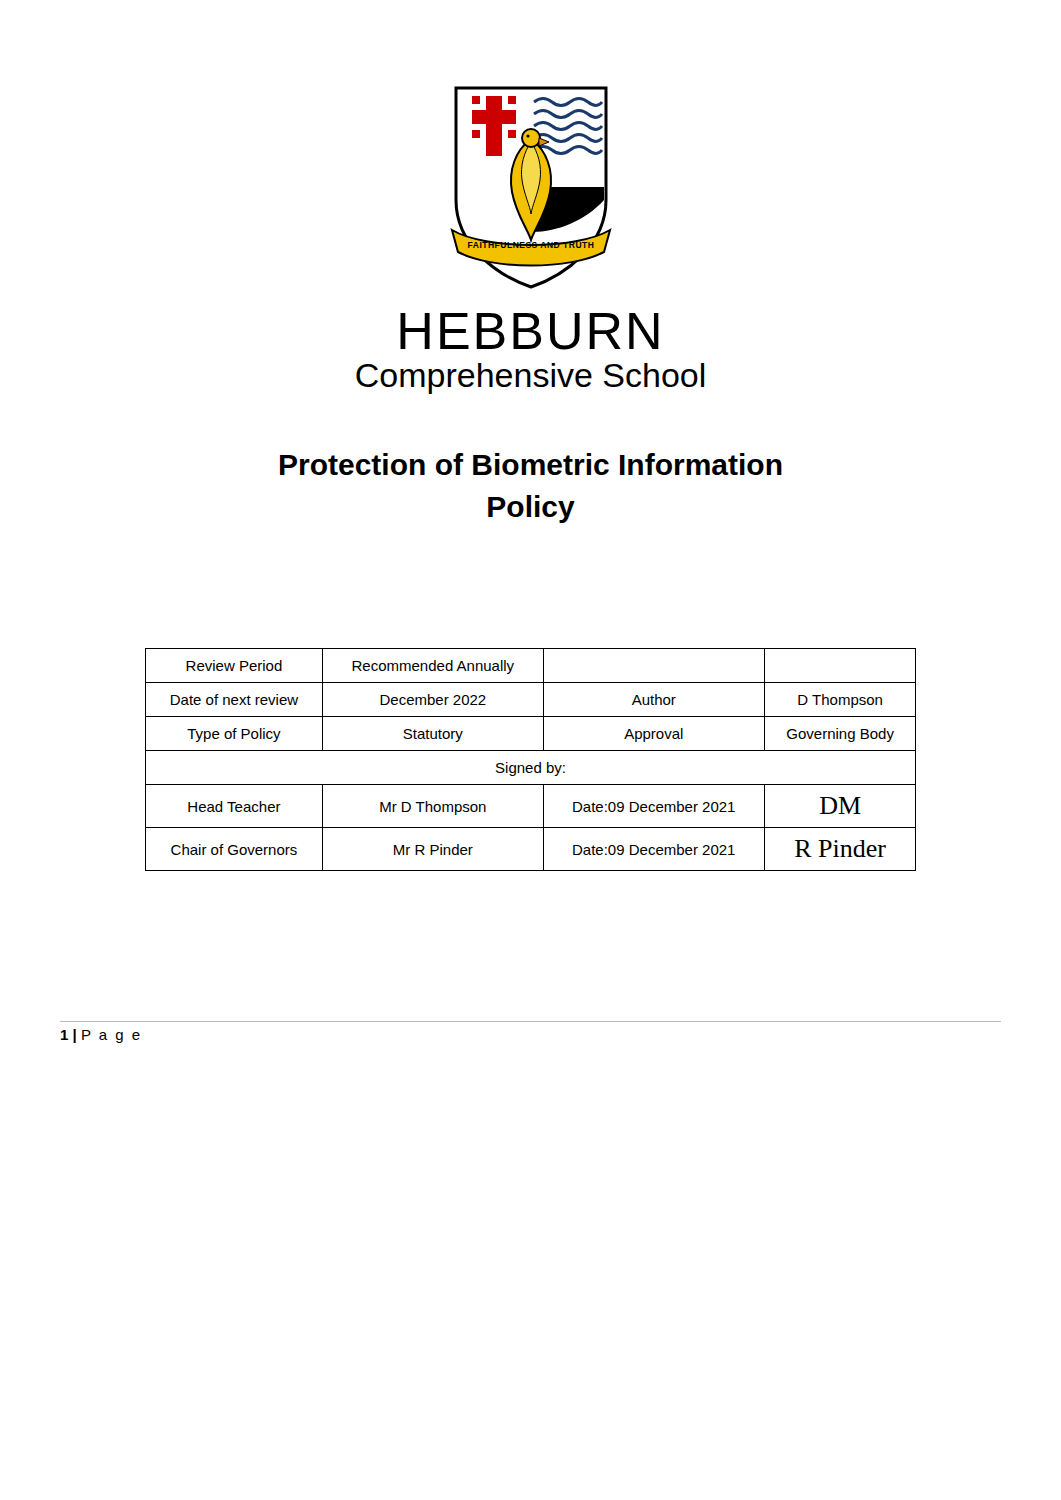FAITHFULNESS AND TRUTH
HEBBURN
Comprehensive School
Protection of Biometric Information
Policy
| Review Period | Recommended Annually | | |
| Date of next review | December 2022 | Author | D Thompson |
| Type of Policy | Statutory | Approval | Governing Body |
| Signed by: |
| Head Teacher | Mr D Thompson | Date:09 December 2021 | DM |
| Chair of Governors | Mr R Pinder | Date:09 December 2021 | R Pinder |
1 | P a g e